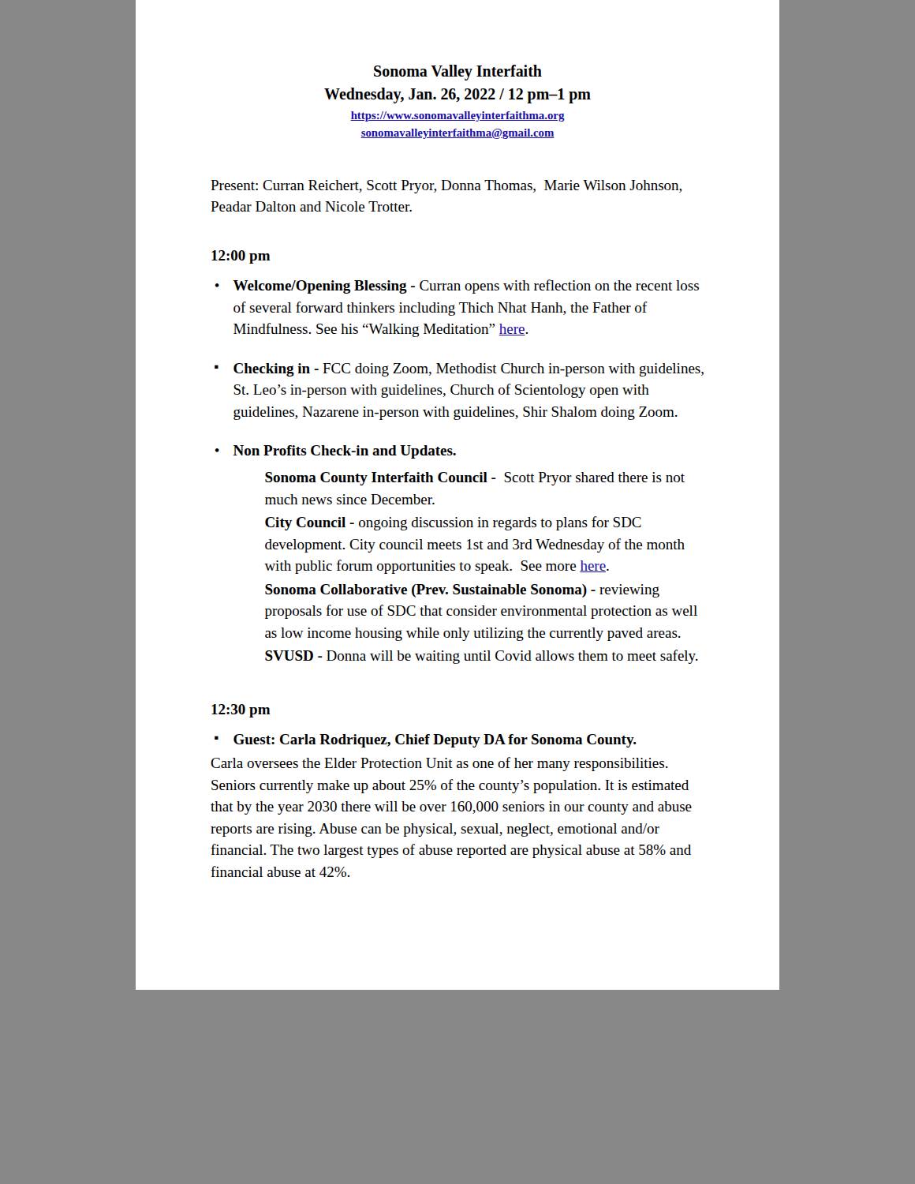Sonoma Valley Interfaith
Wednesday, Jan. 26, 2022 / 12 pm–1 pm
https://www.sonomavalleyinterfaithma.org
sonomavalleyinterfaithma@gmail.com
Present: Curran Reichert, Scott Pryor, Donna Thomas, Marie Wilson Johnson, Peadar Dalton and Nicole Trotter.
12:00 pm
Welcome/Opening Blessing - Curran opens with reflection on the recent loss of several forward thinkers including Thich Nhat Hanh, the Father of Mindfulness. See his “Walking Meditation” here.
Checking in - FCC doing Zoom, Methodist Church in-person with guidelines, St. Leo’s in-person with guidelines, Church of Scientology open with guidelines, Nazarene in-person with guidelines, Shir Shalom doing Zoom.
Non Profits Check-in and Updates.
Sonoma County Interfaith Council - Scott Pryor shared there is not much news since December.
City Council - ongoing discussion in regards to plans for SDC development. City council meets 1st and 3rd Wednesday of the month with public forum opportunities to speak. See more here.
Sonoma Collaborative (Prev. Sustainable Sonoma) - reviewing proposals for use of SDC that consider environmental protection as well as low income housing while only utilizing the currently paved areas.
SVUSD - Donna will be waiting until Covid allows them to meet safely.
12:30 pm
Guest: Carla Rodriquez, Chief Deputy DA for Sonoma County.
Carla oversees the Elder Protection Unit as one of her many responsibilities. Seniors currently make up about 25% of the county’s population. It is estimated that by the year 2030 there will be over 160,000 seniors in our county and abuse reports are rising. Abuse can be physical, sexual, neglect, emotional and/or financial. The two largest types of abuse reported are physical abuse at 58% and financial abuse at 42%.